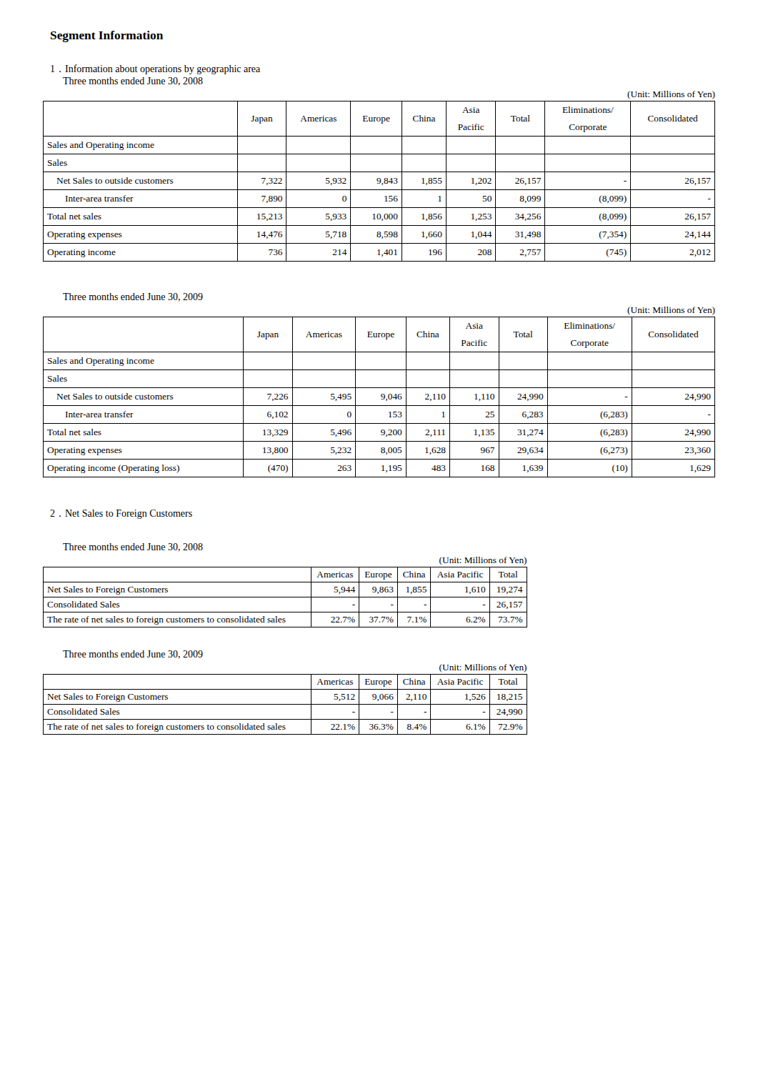Segment Information
1．Information about operations by geographic area
Three months ended June 30, 2008
(Unit: Millions of Yen)
| | Japan | Americas | Europe | China | Asia | Total | Eliminations/ | Consolidated |
| --- | --- | --- | --- | --- | --- | --- | --- | --- |
| Pacific | Corporate |
| Sales and Operating income | | | | | | | | |
| Sales | | | | | | | | |
| Net Sales to outside customers | 7,322 | 5,932 | 9,843 | 1,855 | 1,202 | 26,157 | - | 26,157 |
| Inter-area transfer | 7,890 | 0 | 156 | 1 | 50 | 8,099 | (8,099) | - |
| Total net sales | 15,213 | 5,933 | 10,000 | 1,856 | 1,253 | 34,256 | (8,099) | 26,157 |
| Operating expenses | 14,476 | 5,718 | 8,598 | 1,660 | 1,044 | 31,498 | (7,354) | 24,144 |
| Operating income | 736 | 214 | 1,401 | 196 | 208 | 2,757 | (745) | 2,012 |
Three months ended June 30, 2009
(Unit: Millions of Yen)
| | Japan | Americas | Europe | China | Asia | Total | Eliminations/ | Consolidated |
| --- | --- | --- | --- | --- | --- | --- | --- | --- |
| Pacific | Corporate |
| Sales and Operating income | | | | | | | | |
| Sales | | | | | | | | |
| Net Sales to outside customers | 7,226 | 5,495 | 9,046 | 2,110 | 1,110 | 24,990 | - | 24,990 |
| Inter-area transfer | 6,102 | 0 | 153 | 1 | 25 | 6,283 | (6,283) | - |
| Total net sales | 13,329 | 5,496 | 9,200 | 2,111 | 1,135 | 31,274 | (6,283) | 24,990 |
| Operating expenses | 13,800 | 5,232 | 8,005 | 1,628 | 967 | 29,634 | (6,273) | 23,360 |
| Operating income (Operating loss) | (470) | 263 | 1,195 | 483 | 168 | 1,639 | (10) | 1,629 |
2．Net Sales to Foreign Customers
Three months ended June 30, 2008
(Unit: Millions of Yen)
| | Americas | Europe | China | Asia Pacific | Total |
| --- | --- | --- | --- | --- | --- |
| Net Sales to Foreign Customers | 5,944 | 9,863 | 1,855 | 1,610 | 19,274 |
| Consolidated Sales | - | - | - | - | 26,157 |
| The rate of net sales to foreign customers to consolidated sales | 22.7% | 37.7% | 7.1% | 6.2% | 73.7% |
Three months ended June 30, 2009
(Unit: Millions of Yen)
| | Americas | Europe | China | Asia Pacific | Total |
| --- | --- | --- | --- | --- | --- |
| Net Sales to Foreign Customers | 5,512 | 9,066 | 2,110 | 1,526 | 18,215 |
| Consolidated Sales | - | - | - | - | 24,990 |
| The rate of net sales to foreign customers to consolidated sales | 22.1% | 36.3% | 8.4% | 6.1% | 72.9% |